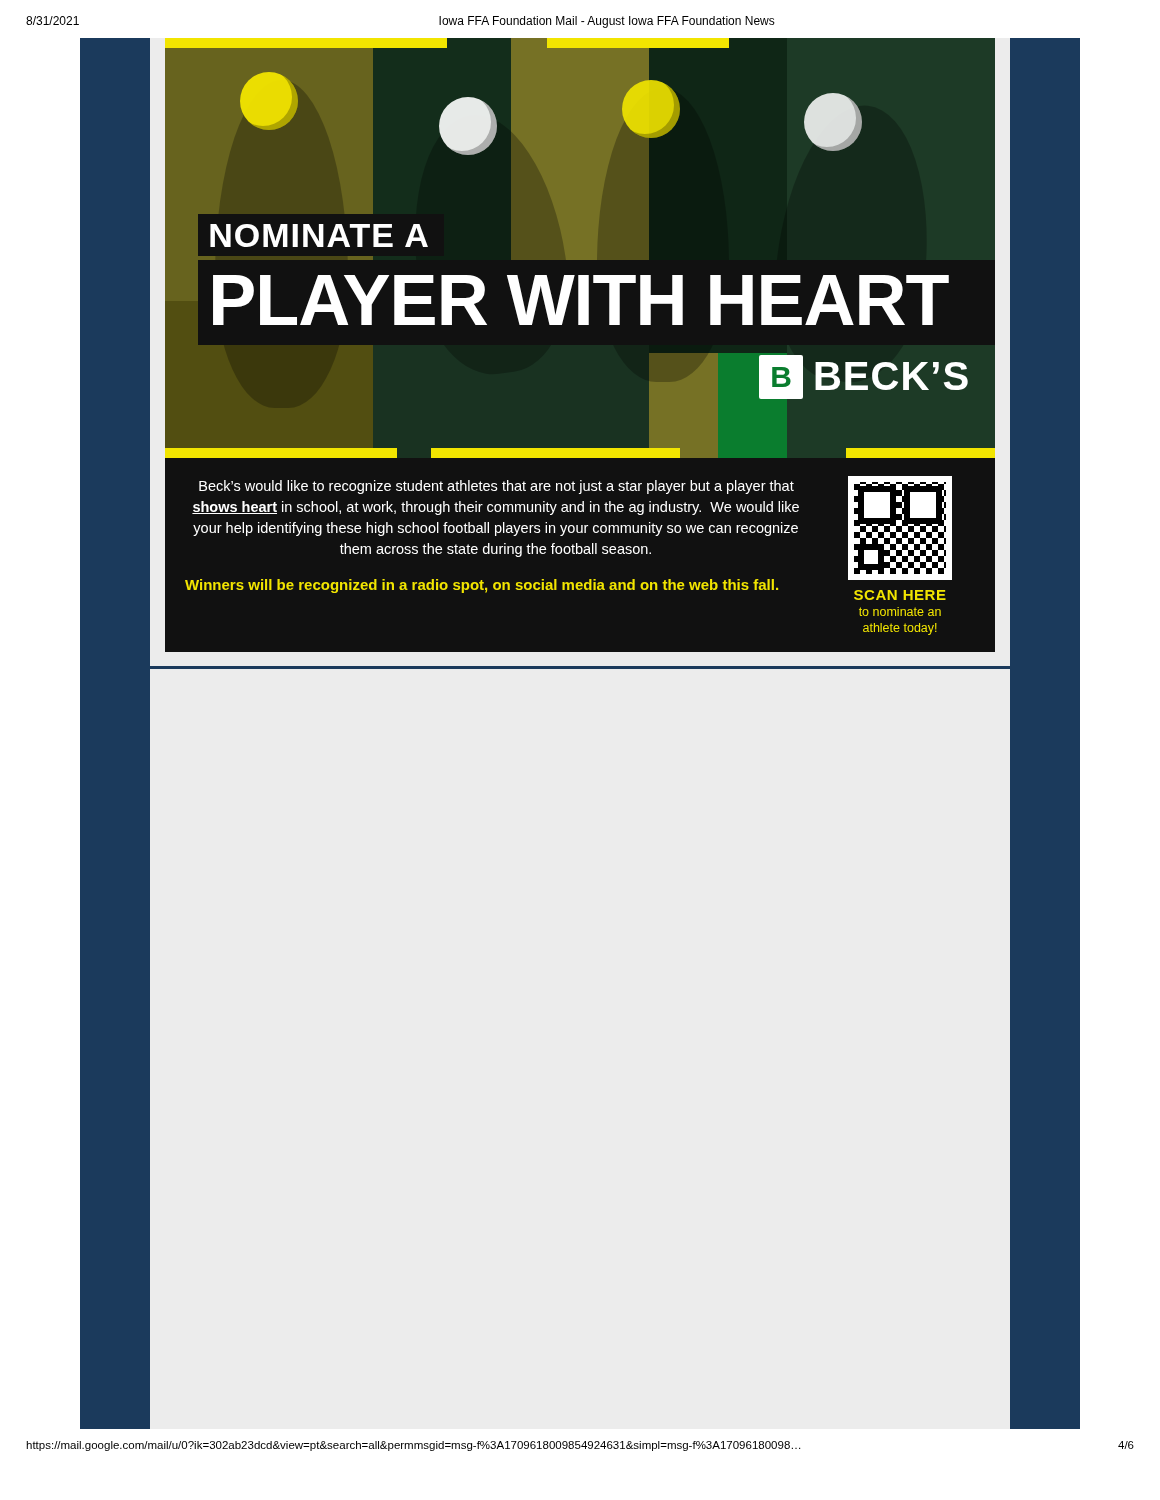8/31/2021 Iowa FFA Foundation Mail - August Iowa FFA Foundation News
NOMINATE A PLAYER WITH HEART
B BECK’S
Beck’s would like to recognize student athletes that are not just a star player but a player that shows heart in school, at work, through their community and in the ag industry. We would like your help identifying these high school football players in your community so we can recognize them across the state during the football season.
Winners will be recognized in a radio spot, on social media and on the web this fall.
SCAN HERE
to nominate an
athlete today!
https://mail.google.com/mail/u/0?ik=302ab23dcd&view=pt&search=all&permmsgid=msg-f%3A1709618009854924631&simpl=msg-f%3A17096180098… 4/6